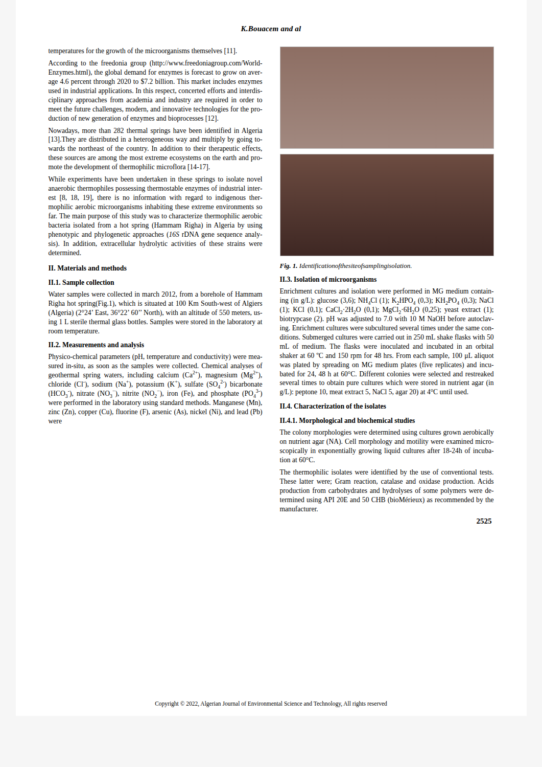K.Bouacem and al
temperatures for the growth of the microorganisms themselves [11].
According to the freedonia group (http://www.freedoniagroup.com/World-Enzymes.html), the global demand for enzymes is forecast to grow on average 4.6 percent through 2020 to $7.2 billion. This market includes enzymes used in industrial applications. In this respect, concerted efforts and interdisciplinary approaches from academia and industry are required in order to meet the future challenges, modern, and innovative technologies for the production of new generation of enzymes and bioprocesses [12].
Nowadays, more than 282 thermal springs have been identified in Algeria [13].They are distributed in a heterogeneous way and multiply by going towards the northeast of the country. In addition to their therapeutic effects, these sources are among the most extreme ecosystems on the earth and promote the development of thermophilic microflora [14-17].
While experiments have been undertaken in these springs to isolate novel anaerobic thermophiles possessing thermostable enzymes of industrial interest [8, 18, 19], there is no information with regard to indigenous thermophilic aerobic microorganisms inhabiting these extreme environments so far. The main purpose of this study was to characterize thermophilic aerobic bacteria isolated from a hot spring (Hammam Righa) in Algeria by using phenotypic and phylogenetic approaches (16S rDNA gene sequence analysis). In addition, extracellular hydrolytic activities of these strains were determined.
II. Materials and methods
II.1. Sample collection
Water samples were collected in march 2012, from a borehole of Hammam Righa hot spring(Fig.1), which is situated at 100 Km South-west of Algiers (Algeria) (2°24’ East, 36°22’ 60’’ North), with an altitude of 550 meters, using 1 L sterile thermal glass bottles. Samples were stored in the laboratory at room temperature.
II.2. Measurements and analysis
Physico-chemical parameters (pH, temperature and conductivity) were measured in-situ, as soon as the samples were collected. Chemical analyses of geothermal spring waters, including calcium (Ca2+), magnesium (Mg2+), chloride (Cl-), sodium (Na+), potassium (K+), sulfate (SO42-) bicarbonate (HCO3-), nitrate (NO3−), nitrite (NO2−), iron (Fe), and phosphate (PO43-) were performed in the laboratory using standard methods. Manganese (Mn), zinc (Zn), copper (Cu), fluorine (F), arsenic (As), nickel (Ni), and lead (Pb) were
Fig. 1. Identificationofthesiteofsamplingisolation.
II.3. Isolation of microorganisms
Enrichment cultures and isolation were performed in MG medium containing (in g/L): glucose (3,6); NH4Cl (1); K2HPO4 (0,3); KH2PO4 (0,3); NaCl (1); KCl (0,1); CaCl2·2H2O (0,1); MgCl2·6H2O (0,25); yeast extract (1); biotrypcase (2). pH was adjusted to 7.0 with 10 M NaOH before autoclaving. Enrichment cultures were subcultured several times under the same conditions. Submerged cultures were carried out in 250 mL shake flasks with 50 mL of medium. The flasks were inoculated and incubated in an orbital shaker at 60 ºC and 150 rpm for 48 hrs. From each sample, 100 μL aliquot was plated by spreading on MG medium plates (five replicates) and incubated for 24, 48 h at 60°C. Different colonies were selected and restreaked several times to obtain pure cultures which were stored in nutrient agar (in g/L): peptone 10, meat extract 5, NaCl 5, agar 20) at 4°C until used.
II.4. Characterization of the isolates
II.4.1. Morphological and biochemical studies
The colony morphologies were determined using cultures grown aerobically on nutrient agar (NA). Cell morphology and motility were examined microscopically in exponentially growing liquid cultures after 18-24h of incubation at 60°C.
The thermophilic isolates were identified by the use of conventional tests. These latter were; Gram reaction, catalase and oxidase production. Acids production from carbohydrates and hydrolyses of some polymers were determined using API 20E and 50 CHB (bioMérieux) as recommended by the manufacturer.
Copyright © 2022, Algerian Journal of Environmental Science and Technology, All rights reserved
2525